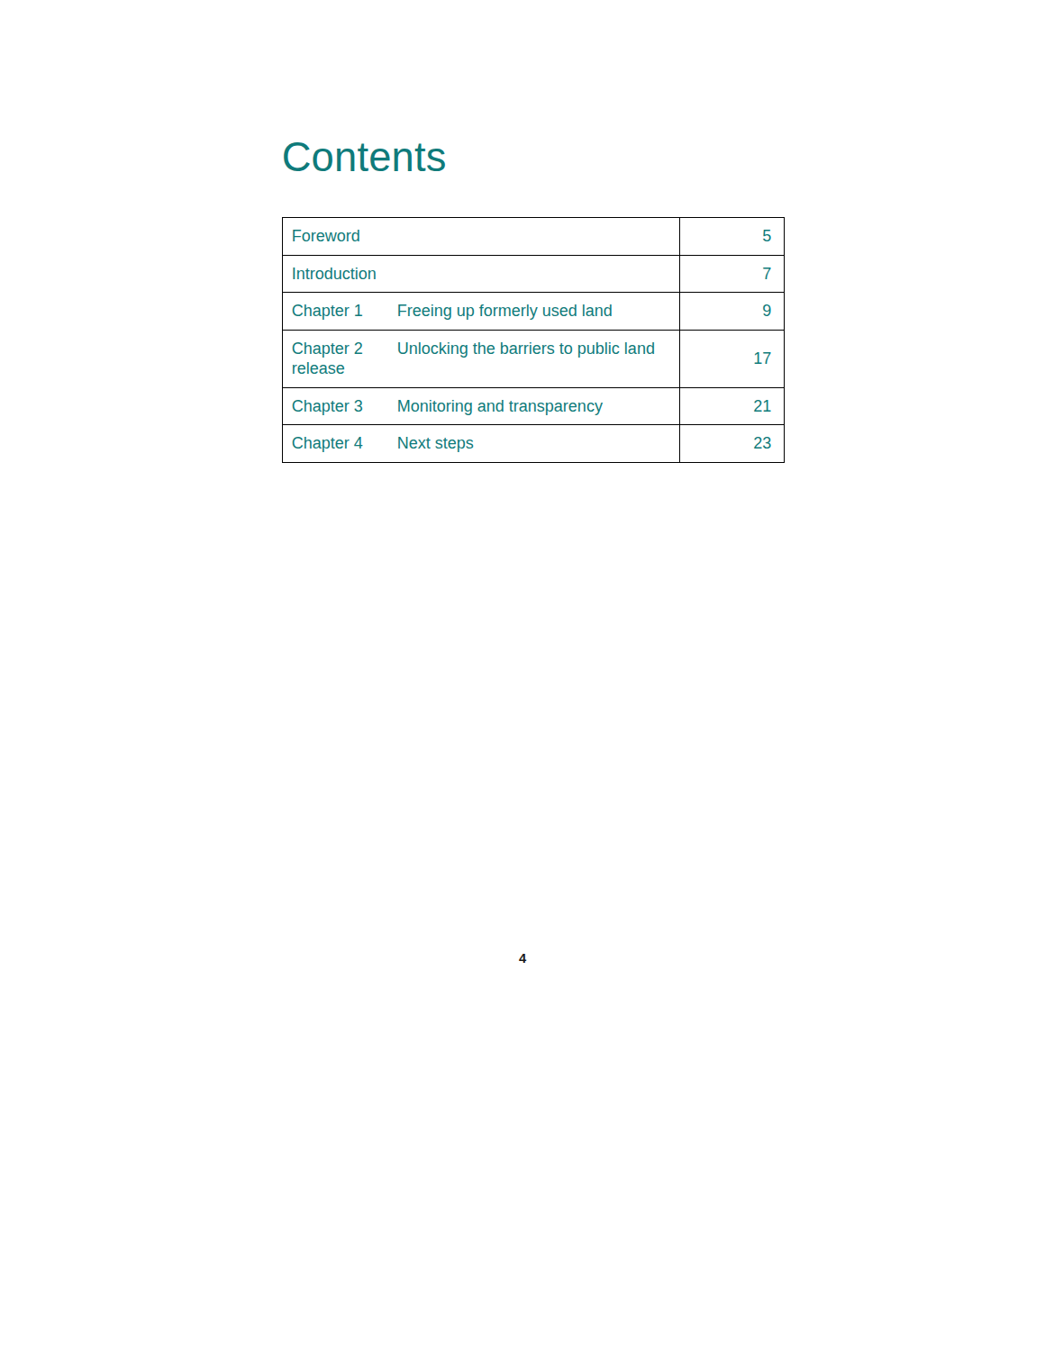Contents
| Foreword | 5 |
| Introduction | 7 |
| Chapter 1 Freeing up formerly used land | 9 |
| Chapter 2 Unlocking the barriers to public land release | 17 |
| Chapter 3 Monitoring and transparency | 21 |
| Chapter 4 Next steps | 23 |
4